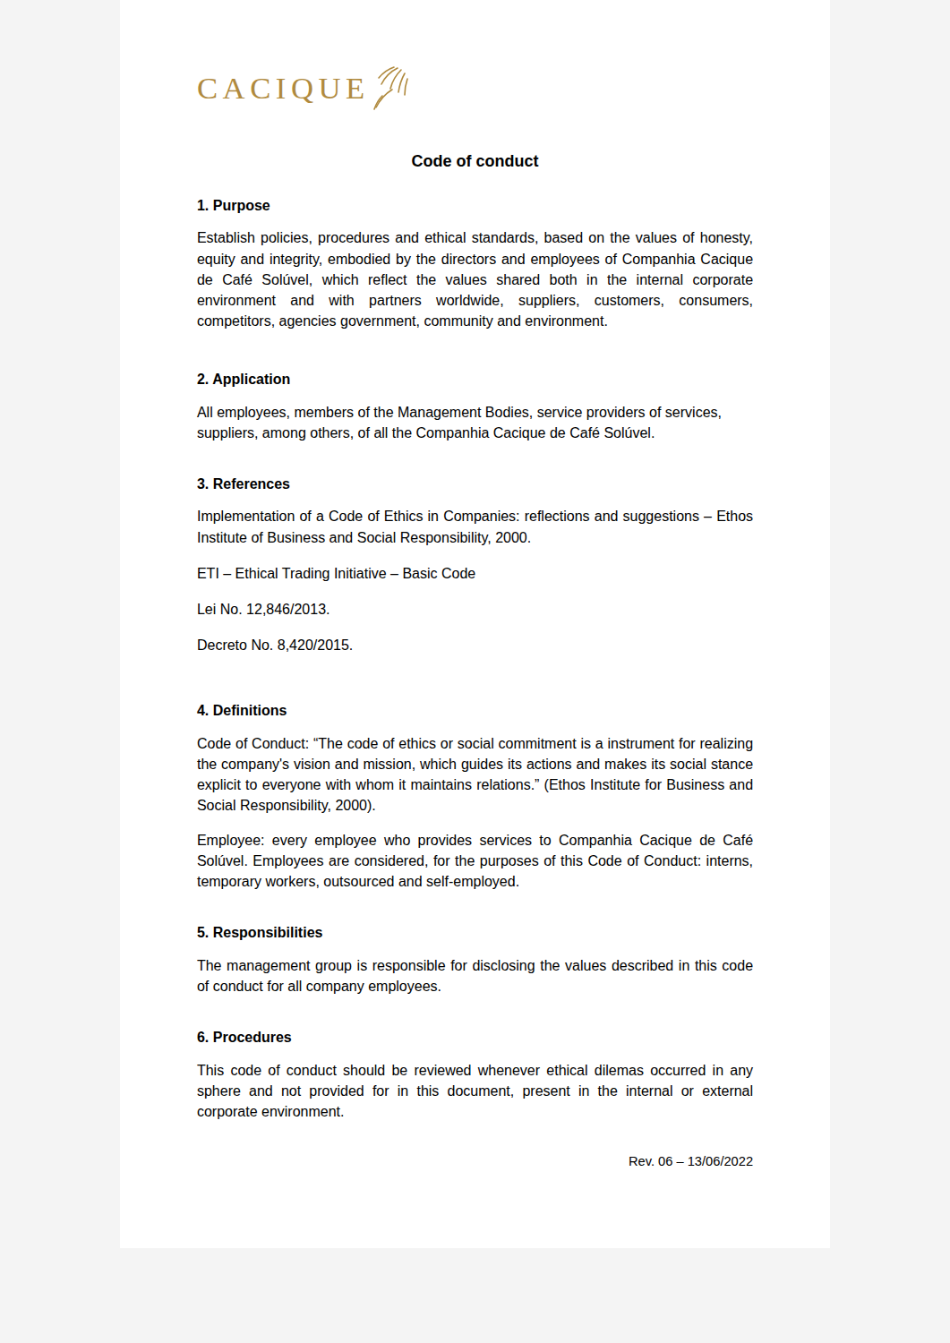CACIQUE
Code of conduct
1. Purpose
Establish policies, procedures and ethical standards, based on the values of honesty, equity and integrity, embodied by the directors and employees of Companhia Cacique de Café Solúvel, which reflect the values shared both in the internal corporate environment and with partners worldwide, suppliers, customers, consumers, competitors, agencies government, community and environment.
2. Application
All employees, members of the Management Bodies, service providers of services, suppliers, among others, of all the Companhia Cacique de Café Solúvel.
3. References
Implementation of a Code of Ethics in Companies: reflections and suggestions – Ethos Institute of Business and Social Responsibility, 2000.
ETI – Ethical Trading Initiative – Basic Code
Lei No. 12,846/2013.
Decreto No. 8,420/2015.
4. Definitions
Code of Conduct: “The code of ethics or social commitment is a instrument for realizing the company's vision and mission, which guides its actions and makes its social stance explicit to everyone with whom it maintains relations.” (Ethos Institute for Business and Social Responsibility, 2000).
Employee: every employee who provides services to Companhia Cacique de Café Solúvel. Employees are considered, for the purposes of this Code of Conduct: interns, temporary workers, outsourced and self-employed.
5. Responsibilities
The management group is responsible for disclosing the values described in this code of conduct for all company employees.
6. Procedures
This code of conduct should be reviewed whenever ethical dilemas occurred in any sphere and not provided for in this document, present in the internal or external corporate environment.
Rev. 06 – 13/06/2022